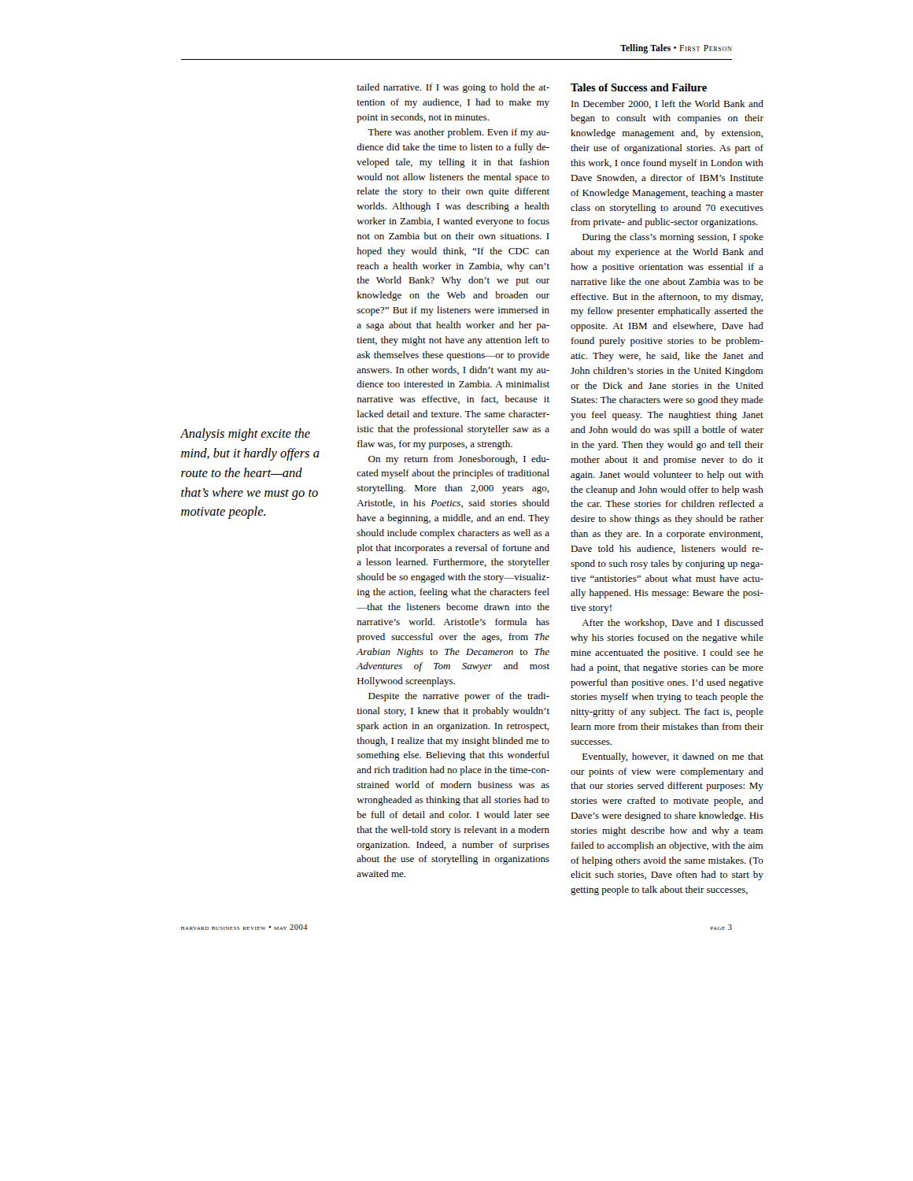Telling Tales • First Person
Analysis might excite the mind, but it hardly offers a route to the heart—and that’s where we must go to motivate people.
tailed narrative. If I was going to hold the attention of my audience, I had to make my point in seconds, not in minutes.
There was another problem. Even if my audience did take the time to listen to a fully developed tale, my telling it in that fashion would not allow listeners the mental space to relate the story to their own quite different worlds. Although I was describing a health worker in Zambia, I wanted everyone to focus not on Zambia but on their own situations. I hoped they would think, “If the CDC can reach a health worker in Zambia, why can’t the World Bank? Why don’t we put our knowledge on the Web and broaden our scope?” But if my listeners were immersed in a saga about that health worker and her patient, they might not have any attention left to ask themselves these questions—or to provide answers. In other words, I didn’t want my audience too interested in Zambia. A minimalist narrative was effective, in fact, because it lacked detail and texture. The same characteristic that the professional storyteller saw as a flaw was, for my purposes, a strength.
On my return from Jonesborough, I educated myself about the principles of traditional storytelling. More than 2,000 years ago, Aristotle, in his Poetics, said stories should have a beginning, a middle, and an end. They should include complex characters as well as a plot that incorporates a reversal of fortune and a lesson learned. Furthermore, the storyteller should be so engaged with the story—visualizing the action, feeling what the characters feel—that the listeners become drawn into the narrative’s world. Aristotle’s formula has proved successful over the ages, from The Arabian Nights to The Decameron to The Adventures of Tom Sawyer and most Hollywood screenplays.
Despite the narrative power of the traditional story, I knew that it probably wouldn’t spark action in an organization. In retrospect, though, I realize that my insight blinded me to something else. Believing that this wonderful and rich tradition had no place in the time-constrained world of modern business was as wrongheaded as thinking that all stories had to be full of detail and color. I would later see that the well-told story is relevant in a modern organization. Indeed, a number of surprises about the use of storytelling in organizations awaited me.
Tales of Success and Failure
In December 2000, I left the World Bank and began to consult with companies on their knowledge management and, by extension, their use of organizational stories. As part of this work, I once found myself in London with Dave Snowden, a director of IBM’s Institute of Knowledge Management, teaching a master class on storytelling to around 70 executives from private- and public-sector organizations.
During the class’s morning session, I spoke about my experience at the World Bank and how a positive orientation was essential if a narrative like the one about Zambia was to be effective. But in the afternoon, to my dismay, my fellow presenter emphatically asserted the opposite. At IBM and elsewhere, Dave had found purely positive stories to be problematic. They were, he said, like the Janet and John children’s stories in the United Kingdom or the Dick and Jane stories in the United States: The characters were so good they made you feel queasy. The naughtiest thing Janet and John would do was spill a bottle of water in the yard. Then they would go and tell their mother about it and promise never to do it again. Janet would volunteer to help out with the cleanup and John would offer to help wash the car. These stories for children reflected a desire to show things as they should be rather than as they are. In a corporate environment, Dave told his audience, listeners would respond to such rosy tales by conjuring up negative “antistories” about what must have actually happened. His message: Beware the positive story!
After the workshop, Dave and I discussed why his stories focused on the negative while mine accentuated the positive. I could see he had a point, that negative stories can be more powerful than positive ones. I’d used negative stories myself when trying to teach people the nitty-gritty of any subject. The fact is, people learn more from their mistakes than from their successes.
Eventually, however, it dawned on me that our points of view were complementary and that our stories served different purposes: My stories were crafted to motivate people, and Dave’s were designed to share knowledge. His stories might describe how and why a team failed to accomplish an objective, with the aim of helping others avoid the same mistakes. (To elicit such stories, Dave often had to start by getting people to talk about their successes,
Harvard Business Review • May 2004
Page 3